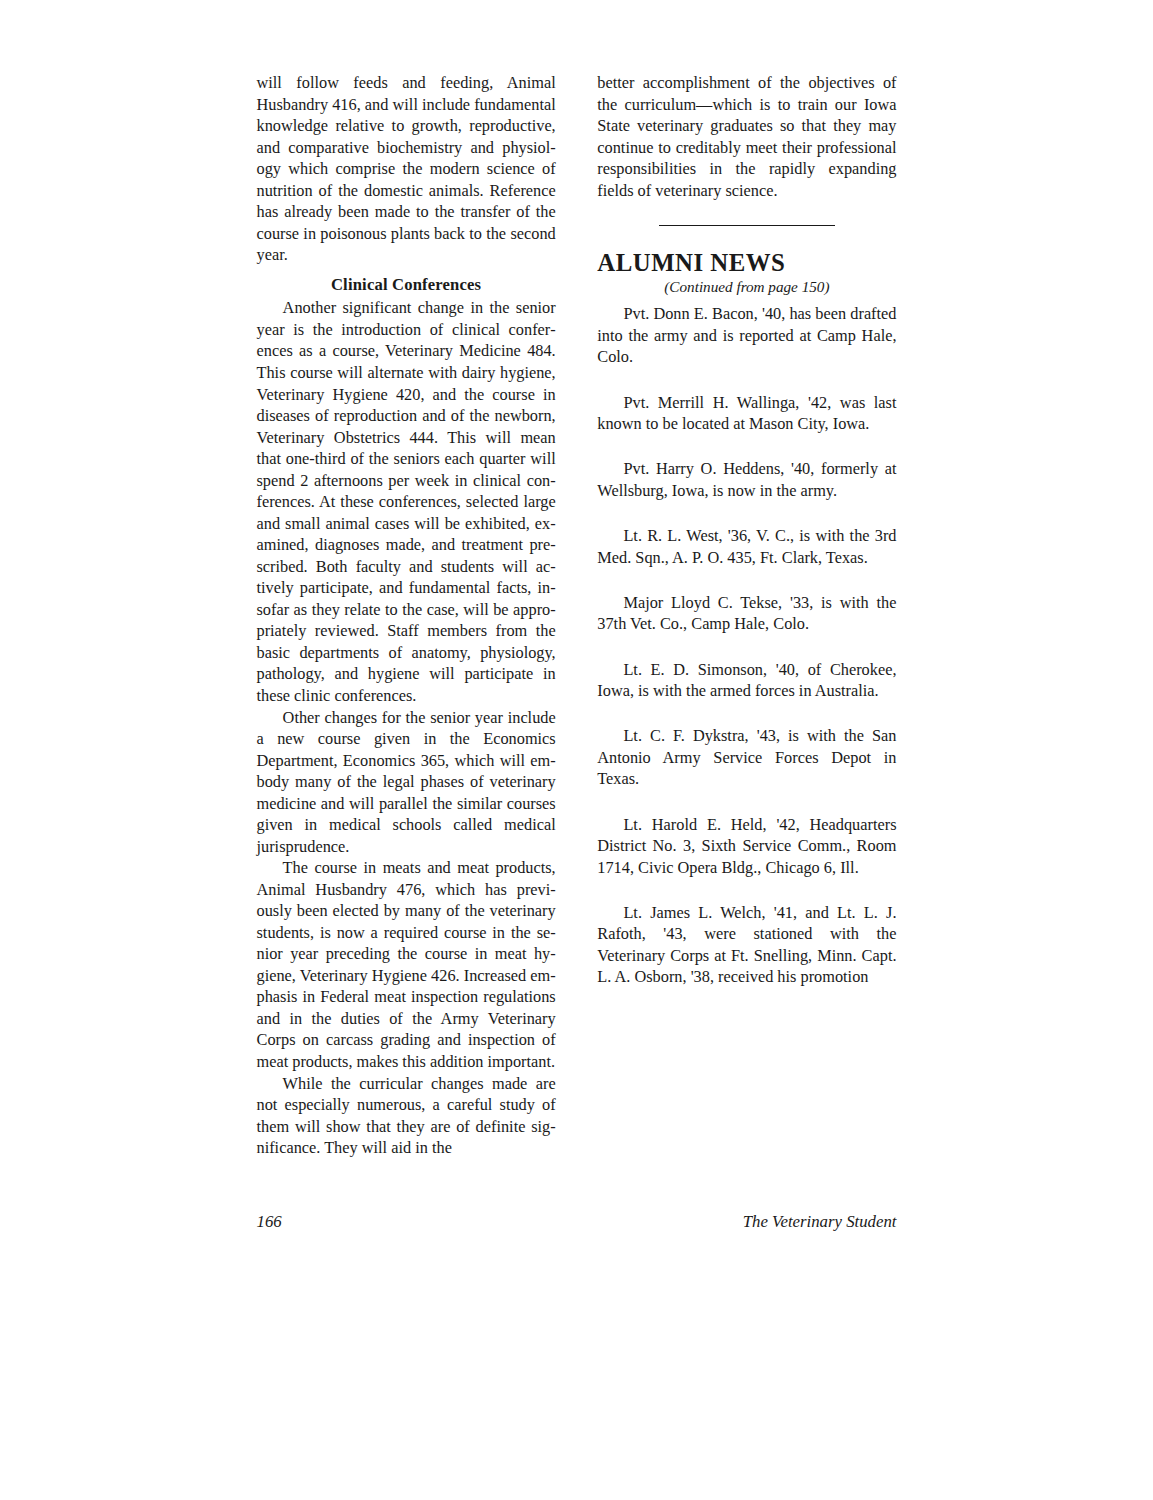will follow feeds and feeding, Animal Husbandry 416, and will include fundamental knowledge relative to growth, reproductive, and comparative biochemistry and physiology which comprise the modern science of nutrition of the domestic animals. Reference has already been made to the transfer of the course in poisonous plants back to the second year.
Clinical Conferences
Another significant change in the senior year is the introduction of clinical conferences as a course, Veterinary Medicine 484. This course will alternate with dairy hygiene, Veterinary Hygiene 420, and the course in diseases of reproduction and of the newborn, Veterinary Obstetrics 444. This will mean that one-third of the seniors each quarter will spend 2 afternoons per week in clinical conferences. At these conferences, selected large and small animal cases will be exhibited, examined, diagnoses made, and treatment prescribed. Both faculty and students will actively participate, and fundamental facts, insofar as they relate to the case, will be appropriately reviewed. Staff members from the basic departments of anatomy, physiology, pathology, and hygiene will participate in these clinic conferences.
Other changes for the senior year include a new course given in the Economics Department, Economics 365, which will embody many of the legal phases of veterinary medicine and will parallel the similar courses given in medical schools called medical jurisprudence.
The course in meats and meat products, Animal Husbandry 476, which has previously been elected by many of the veterinary students, is now a required course in the senior year preceding the course in meat hygiene, Veterinary Hygiene 426. Increased emphasis in Federal meat inspection regulations and in the duties of the Army Veterinary Corps on carcass grading and inspection of meat products, makes this addition important.
While the curricular changes made are not especially numerous, a careful study of them will show that they are of definite significance. They will aid in the
better accomplishment of the objectives of the curriculum—which is to train our Iowa State veterinary graduates so that they may continue to creditably meet their professional responsibilities in the rapidly expanding fields of veterinary science.
ALUMNI NEWS
(Continued from page 150)
Pvt. Donn E. Bacon, '40, has been drafted into the army and is reported at Camp Hale, Colo.
Pvt. Merrill H. Wallinga, '42, was last known to be located at Mason City, Iowa.
Pvt. Harry O. Heddens, '40, formerly at Wellsburg, Iowa, is now in the army.
Lt. R. L. West, '36, V. C., is with the 3rd Med. Sqn., A. P. O. 435, Ft. Clark, Texas.
Major Lloyd C. Tekse, '33, is with the 37th Vet. Co., Camp Hale, Colo.
Lt. E. D. Simonson, '40, of Cherokee, Iowa, is with the armed forces in Australia.
Lt. C. F. Dykstra, '43, is with the San Antonio Army Service Forces Depot in Texas.
Lt. Harold E. Held, '42, Headquarters District No. 3, Sixth Service Comm., Room 1714, Civic Opera Bldg., Chicago 6, Ill.
Lt. James L. Welch, '41, and Lt. L. J. Rafoth, '43, were stationed with the Veterinary Corps at Ft. Snelling, Minn. Capt. L. A. Osborn, '38, received his promotion
166 The Veterinary Student